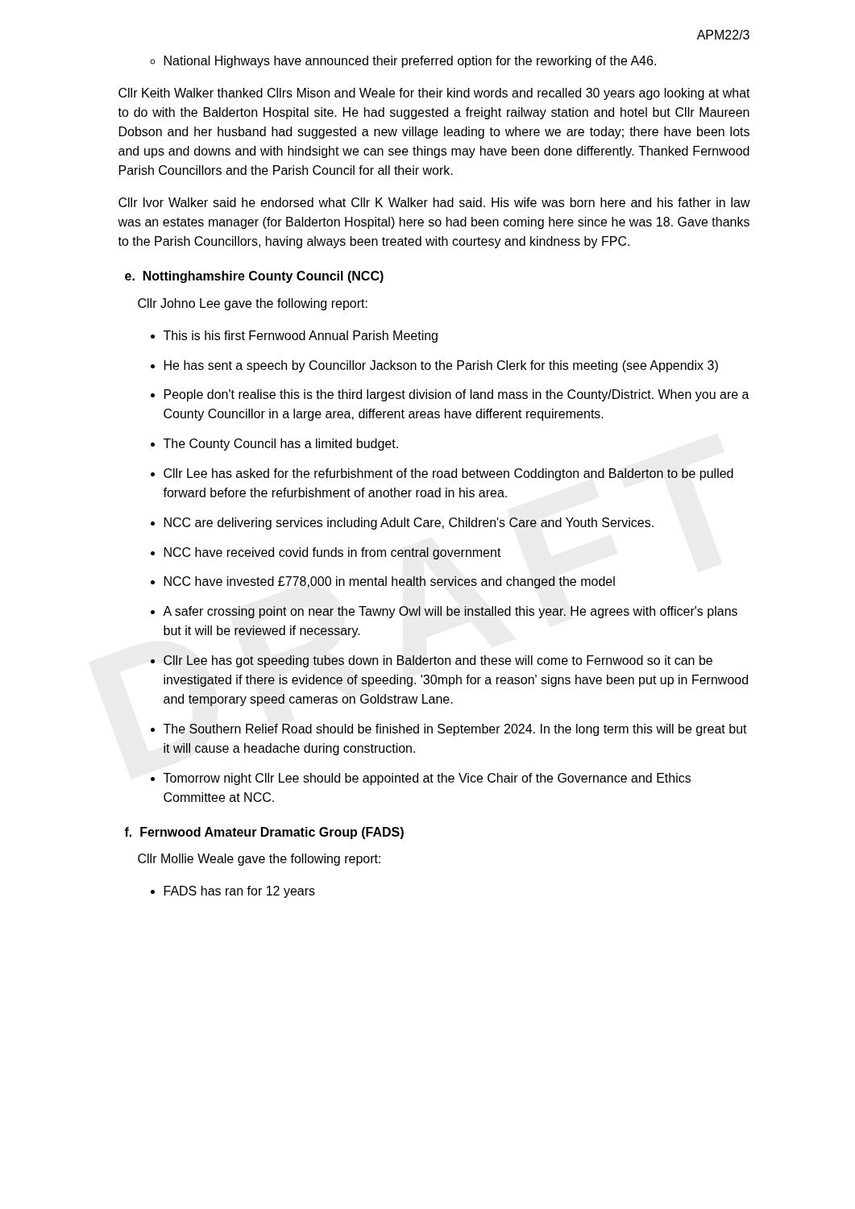DRAFT
APM22/3
National Highways have announced their preferred option for the reworking of the A46.
Cllr Keith Walker thanked Cllrs Mison and Weale for their kind words and recalled 30 years ago looking at what to do with the Balderton Hospital site. He had suggested a freight railway station and hotel but Cllr Maureen Dobson and her husband had suggested a new village leading to where we are today; there have been lots and ups and downs and with hindsight we can see things may have been done differently. Thanked Fernwood Parish Councillors and the Parish Council for all their work.
Cllr Ivor Walker said he endorsed what Cllr K Walker had said. His wife was born here and his father in law was an estates manager (for Balderton Hospital) here so had been coming here since he was 18. Gave thanks to the Parish Councillors, having always been treated with courtesy and kindness by FPC.
e. Nottinghamshire County Council (NCC)
Cllr Johno Lee gave the following report:
This is his first Fernwood Annual Parish Meeting
He has sent a speech by Councillor Jackson to the Parish Clerk for this meeting (see Appendix 3)
People don't realise this is the third largest division of land mass in the County/District. When you are a County Councillor in a large area, different areas have different requirements.
The County Council has a limited budget.
Cllr Lee has asked for the refurbishment of the road between Coddington and Balderton to be pulled forward before the refurbishment of another road in his area.
NCC are delivering services including Adult Care, Children's Care and Youth Services.
NCC have received covid funds in from central government
NCC have invested £778,000 in mental health services and changed the model
A safer crossing point on near the Tawny Owl will be installed this year. He agrees with officer's plans but it will be reviewed if necessary.
Cllr Lee has got speeding tubes down in Balderton and these will come to Fernwood so it can be investigated if there is evidence of speeding. '30mph for a reason' signs have been put up in Fernwood and temporary speed cameras on Goldstraw Lane.
The Southern Relief Road should be finished in September 2024. In the long term this will be great but it will cause a headache during construction.
Tomorrow night Cllr Lee should be appointed at the Vice Chair of the Governance and Ethics Committee at NCC.
f. Fernwood Amateur Dramatic Group (FADS)
Cllr Mollie Weale gave the following report:
FADS has ran for 12 years